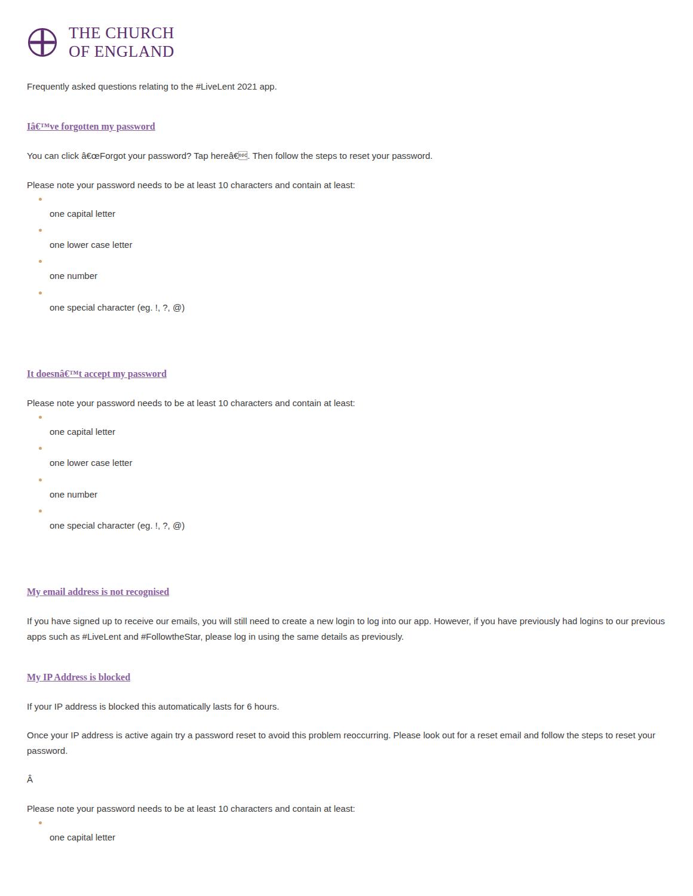THE CHURCH
OF ENGLAND
Frequently asked questions relating to the #LiveLent 2021 app.
Iâ€™ve forgotten my password
You can click â€œForgot your password? Tap hereâ€. Then follow the steps to reset your password.
Please note your password needs to be at least 10 characters and contain at least:
one capital letter
one lower case letter
one number
one special character (eg. !, ?, @)
It doesnâ€™t accept my password
Please note your password needs to be at least 10 characters and contain at least:
one capital letter
one lower case letter
one number
one special character (eg. !, ?, @)
My email address is not recognised
If you have signed up to receive our emails, you will still need to create a new login to log into our app. However, if you have previously had logins to our previous apps such as #LiveLent and #FollowtheStar, please log in using the same details as previously.
My IP Address is blocked
If your IP address is blocked this automatically lasts for 6 hours.
Once your IP address is active again try a password reset to avoid this problem reoccurring. Please look out for a reset email and follow the steps to reset your password.
Â
Please note your password needs to be at least 10 characters and contain at least:
one capital letter